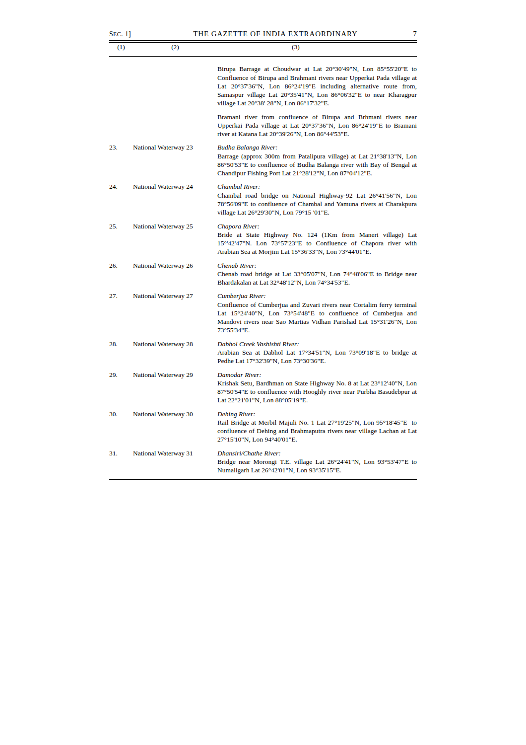SEC. 1]
THE GAZETTE OF INDIA EXTRAORDINARY
7
| (1) | (2) | (3) |
| | | Birupa Barrage at Choudwar at Lat 20°30'49"N, Lon 85°55'20"E to Confluence of Birupa and Brahmani rivers near Upperkai Pada village at Lat 20°37'36"N, Lon 86°24'19"E including alternative route from, Samaspur village Lat 20°35'41"N, Lon 86°06'32"E to near Kharagpur village Lat 20°38' 28"N, Lon 86°17'32"E. Bramani river from confluence of Birupa and Brhmani rivers near Upperkai Pada village at Lat 20°37'36"N, Lon 86°24'19"E to Bramani river at Katana Lat 20°39'26"N, Lon 86°44'53"E. |
| 23. | National Waterway 23 | Budha Balanga River: Barrage (approx 300m from Patalipura village) at Lat 21°38'13"N, Lon 86°50'53"E to confluence of Budha Balanga river with Bay of Bengal at Chandipur Fishing Port Lat 21°28'12"N, Lon 87°04'12"E. |
| 24. | National Waterway 24 | Chambal River: Chambal road bridge on National Highway-92 Lat 26°41'56"N, Lon 78°56'09"E to confluence of Chambal and Yamuna rivers at Charakpura village Lat 26°29'30"N, Lon 79°15 '01"E. |
| 25. | National Waterway 25 | Chapora River: Bride at State Highway No. 124 (1Km from Maneri village) Lat 15°'42'47"N. Lon 73°57'23"E to Confluence of Chapora river with Arabian Sea at Morjim Lat 15°36'33"N, Lon 73°44'01"E. |
| 26. | National Waterway 26 | Chenab River: Chenab road bridge at Lat 33°05'07"N, Lon 74°48'06"E to Bridge near Bhardakalan at Lat 32°48'12"N, Lon 74°34'53"E. |
| 27. | National Waterway 27 | Cumberjua River: Confluence of Cumberjua and Zuvari rivers near Cortalim ferry terminal Lat 15°24'40"N, Lon 73°54'48"E to confluence of Cumberjua and Mandovi rivers near Sao Martias Vidhan Parishad Lat 15°31'26"N, Lon 73°55'34"E. |
| 28. | National Waterway 28 | Dabhol Creek Vashishti River: Arabian Sea at Dabhol Lat 17°34'51"N, Lon 73°09'18"E to bridge at Pedhe Lat 17°32'39"N, Lon 73°30'36"E. |
| 29. | National Waterway 29 | Damodar River: Krishak Setu, Bardhman on State Highway No. 8 at Lat 23°12'40"N, Lon 87°50'54"E to confluence with Hooghly river near Purbha Basudebpur at Lat 22°21'01"N, Lon 88°05'19"E. |
| 30. | National Waterway 30 | Dehing River: Rail Bridge at Merbil Majuli No. 1 Lat 27°19'25"N, Lon 95°18'45"E to confluence of Dehing and Brahmaputra rivers near village Lachan at Lat 27°15'10"N, Lon 94°40'01"E. |
| 31. | National Waterway 31 | Dhansiri/Chathe River: Bridge near Morongi T.E. village Lat 26°24'41"N, Lon 93°53'47"E to Numaligarh Lat 26°42'01"N, Lon 93°35'15"E. |